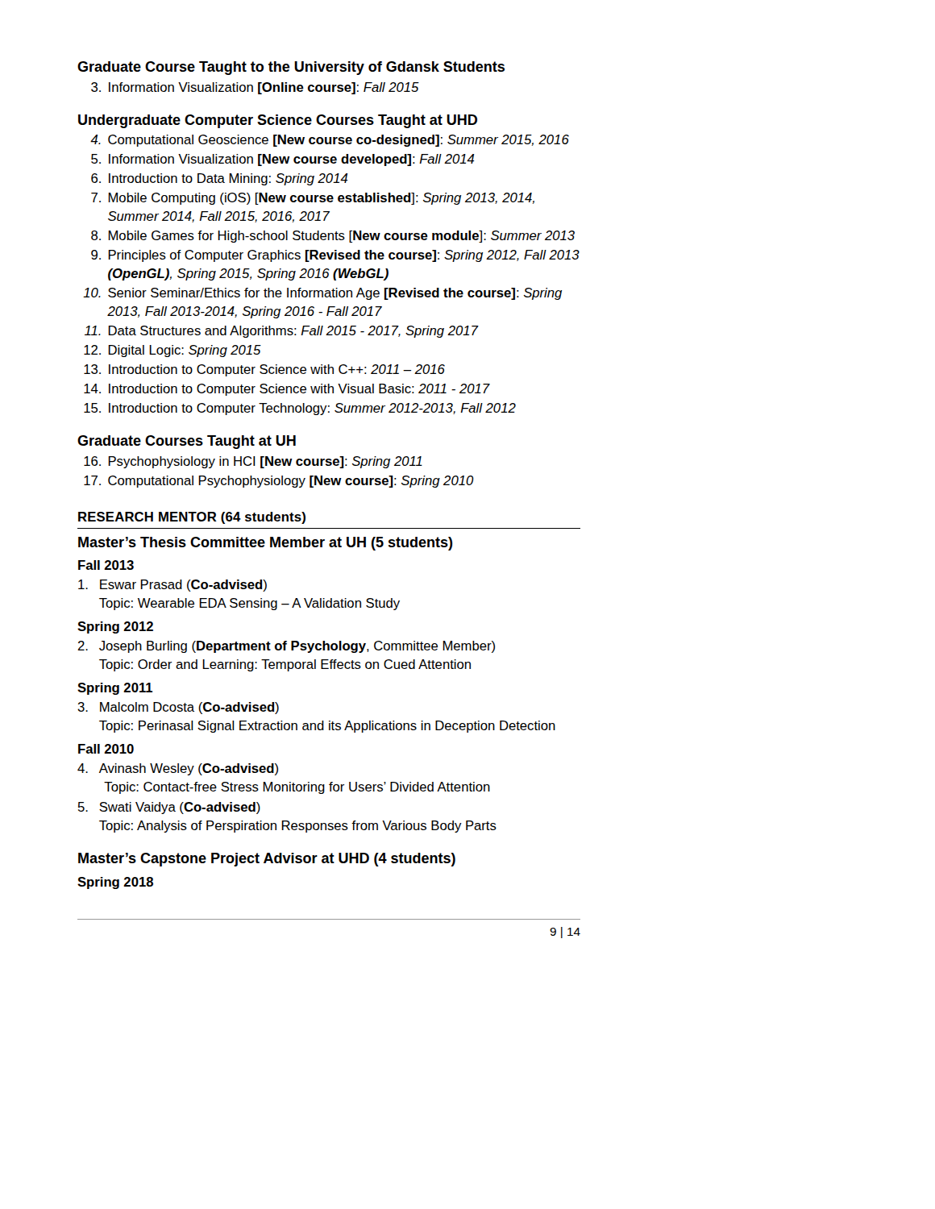Graduate Course Taught to the University of Gdansk Students
Information Visualization [Online course]: Fall 2015
Undergraduate Computer Science Courses Taught at UHD
Computational Geoscience [New course co-designed]: Summer 2015, 2016
Information Visualization [New course developed]: Fall 2014
Introduction to Data Mining: Spring 2014
Mobile Computing (iOS) [New course established]: Spring 2013, 2014, Summer 2014, Fall 2015, 2016, 2017
Mobile Games for High-school Students [New course module]: Summer 2013
Principles of Computer Graphics [Revised the course]: Spring 2012, Fall 2013 (OpenGL), Spring 2015, Spring 2016 (WebGL)
Senior Seminar/Ethics for the Information Age [Revised the course]: Spring 2013, Fall 2013-2014, Spring 2016 - Fall 2017
Data Structures and Algorithms: Fall 2015 - 2017, Spring 2017
Digital Logic: Spring 2015
Introduction to Computer Science with C++: 2011 – 2016
Introduction to Computer Science with Visual Basic: 2011 - 2017
Introduction to Computer Technology: Summer 2012-2013, Fall 2012
Graduate Courses Taught at UH
Psychophysiology in HCI [New course]: Spring 2011
Computational Psychophysiology [New course]: Spring 2010
RESEARCH MENTOR (64 students)
Master’s Thesis Committee Member at UH (5 students)
Fall 2013
1. Eswar Prasad (Co-advised) Topic: Wearable EDA Sensing – A Validation Study
Spring 2012
2. Joseph Burling (Department of Psychology, Committee Member) Topic: Order and Learning: Temporal Effects on Cued Attention
Spring 2011
3. Malcolm Dcosta (Co-advised) Topic: Perinasal Signal Extraction and its Applications in Deception Detection
Fall 2010
4. Avinash Wesley (Co-advised) Topic: Contact-free Stress Monitoring for Users’ Divided Attention
5. Swati Vaidya (Co-advised) Topic: Analysis of Perspiration Responses from Various Body Parts
Master’s Capstone Project Advisor at UHD (4 students)
Spring 2018
9 | 14